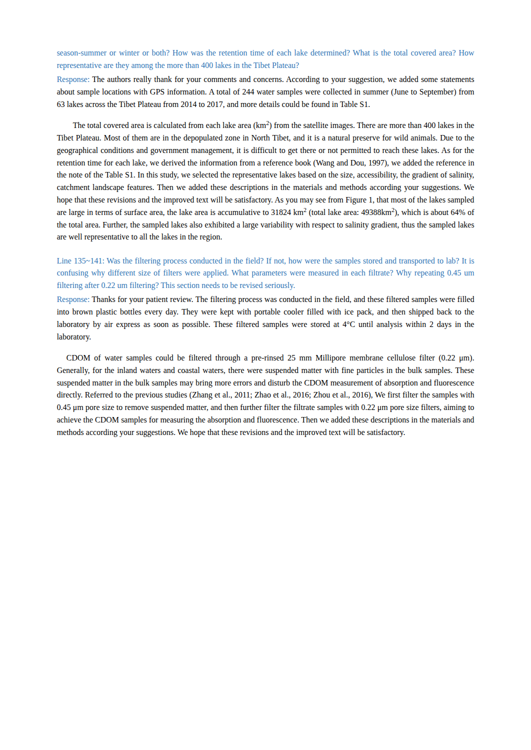season-summer or winter or both? How was the retention time of each lake determined? What is the total covered area? How representative are they among the more than 400 lakes in the Tibet Plateau?
Response: The authors really thank for your comments and concerns. According to your suggestion, we added some statements about sample locations with GPS information. A total of 244 water samples were collected in summer (June to September) from 63 lakes across the Tibet Plateau from 2014 to 2017, and more details could be found in Table S1.
The total covered area is calculated from each lake area (km2) from the satellite images. There are more than 400 lakes in the Tibet Plateau. Most of them are in the depopulated zone in North Tibet, and it is a natural preserve for wild animals. Due to the geographical conditions and government management, it is difficult to get there or not permitted to reach these lakes. As for the retention time for each lake, we derived the information from a reference book (Wang and Dou, 1997), we added the reference in the note of the Table S1. In this study, we selected the representative lakes based on the size, accessibility, the gradient of salinity, catchment landscape features. Then we added these descriptions in the materials and methods according your suggestions. We hope that these revisions and the improved text will be satisfactory. As you may see from Figure 1, that most of the lakes sampled are large in terms of surface area, the lake area is accumulative to 31824 km2 (total lake area: 49388km2), which is about 64% of the total area. Further, the sampled lakes also exhibited a large variability with respect to salinity gradient, thus the sampled lakes are well representative to all the lakes in the region.
Line 135~141: Was the filtering process conducted in the field? If not, how were the samples stored and transported to lab? It is confusing why different size of filters were applied. What parameters were measured in each filtrate? Why repeating 0.45 um filtering after 0.22 um filtering? This section needs to be revised seriously.
Response: Thanks for your patient review. The filtering process was conducted in the field, and these filtered samples were filled into brown plastic bottles every day. They were kept with portable cooler filled with ice pack, and then shipped back to the laboratory by air express as soon as possible. These filtered samples were stored at 4°C until analysis within 2 days in the laboratory.
CDOM of water samples could be filtered through a pre-rinsed 25 mm Millipore membrane cellulose filter (0.22 μm). Generally, for the inland waters and coastal waters, there were suspended matter with fine particles in the bulk samples. These suspended matter in the bulk samples may bring more errors and disturb the CDOM measurement of absorption and fluorescence directly. Referred to the previous studies (Zhang et al., 2011; Zhao et al., 2016; Zhou et al., 2016), We first filter the samples with 0.45 μm pore size to remove suspended matter, and then further filter the filtrate samples with 0.22 μm pore size filters, aiming to achieve the CDOM samples for measuring the absorption and fluorescence. Then we added these descriptions in the materials and methods according your suggestions. We hope that these revisions and the improved text will be satisfactory.